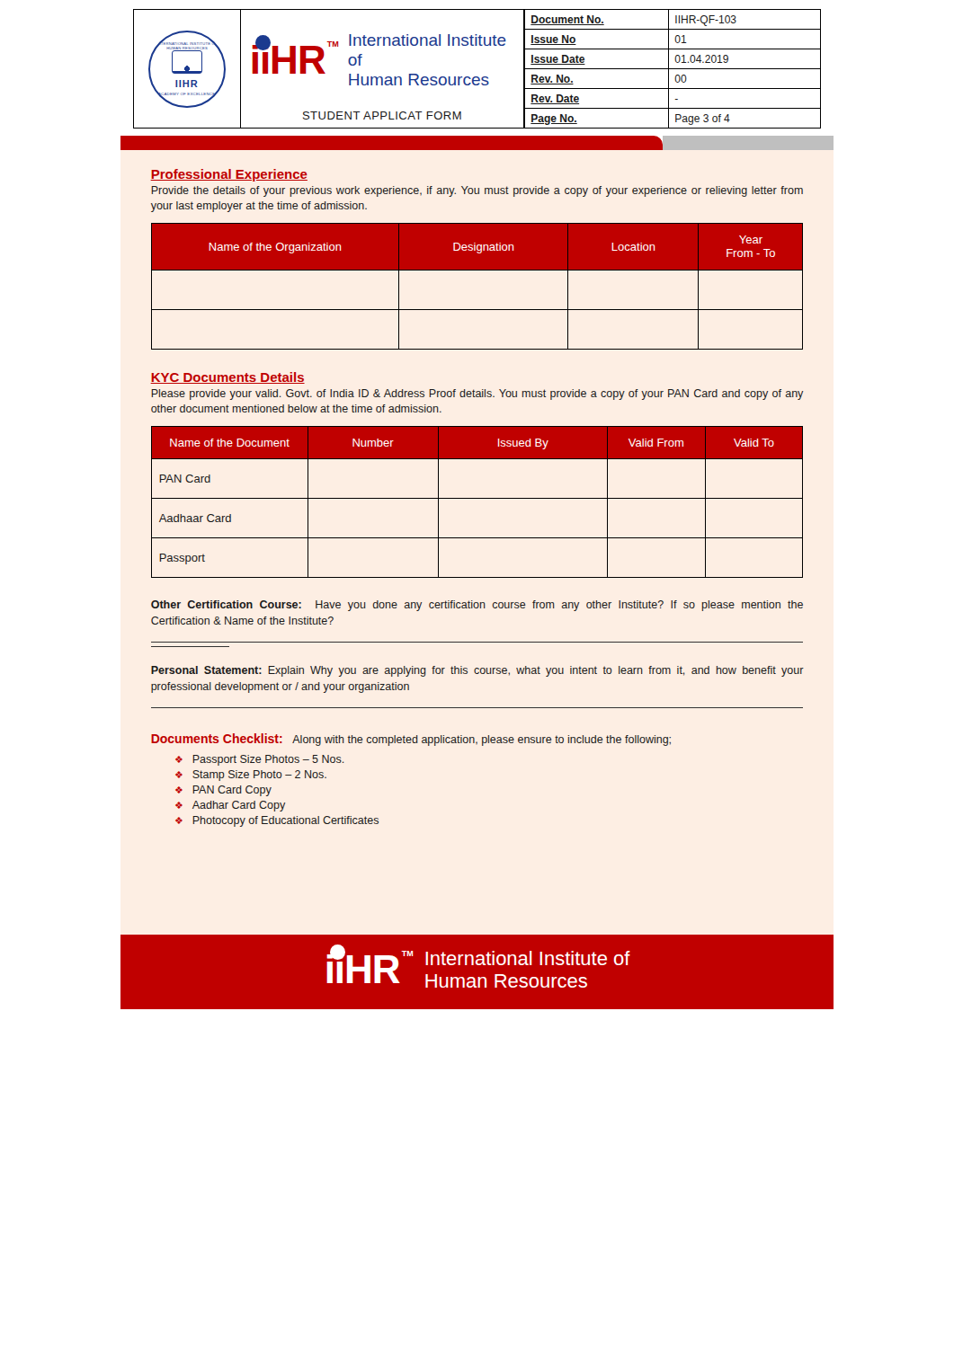INTERNATIONAL INSTITUTE OF HUMAN RESOURCES
IIHR
ACADEMY OF EXCELLENCE
iiHR TM
International Institute of
Human Resources
STUDENT APPLICAT FORM
| Document No. | IIHR-QF-103 |
| Issue No | 01 |
| Issue Date | 01.04.2019 |
| Rev. No. | 00 |
| Rev. Date | - |
| Page No. | Page 3 of 4 |
Professional Experience
Provide the details of your previous work experience, if any. You must provide a copy of your experience or relieving letter from your last employer at the time of admission.
| Name of the Organization | Designation | Location | Year From - To |
| --- | --- | --- | --- |
KYC Documents Details
Please provide your valid. Govt. of India ID & Address Proof details. You must provide a copy of your PAN Card and copy of any other document mentioned below at the time of admission.
| Name of the Document | Number | Issued By | Valid From | Valid To |
| --- | --- | --- | --- | --- |
| PAN Card | | | | |
| Aadhaar Card | | | | |
| Passport | | | | |
Other Certification Course: Have you done any certification course from any other Institute? If so please mention the Certification & Name of the Institute?
Personal Statement: Explain Why you are applying for this course, what you intent to learn from it, and how benefit your professional development or / and your organization
Documents Checklist:
Along with the completed application, please ensure to include the following;
Passport Size Photos – 5 Nos.
Stamp Size Photo – 2 Nos.
PAN Card Copy
Aadhar Card Copy
Photocopy of Educational Certificates
iiHR TM
International Institute of
Human Resources